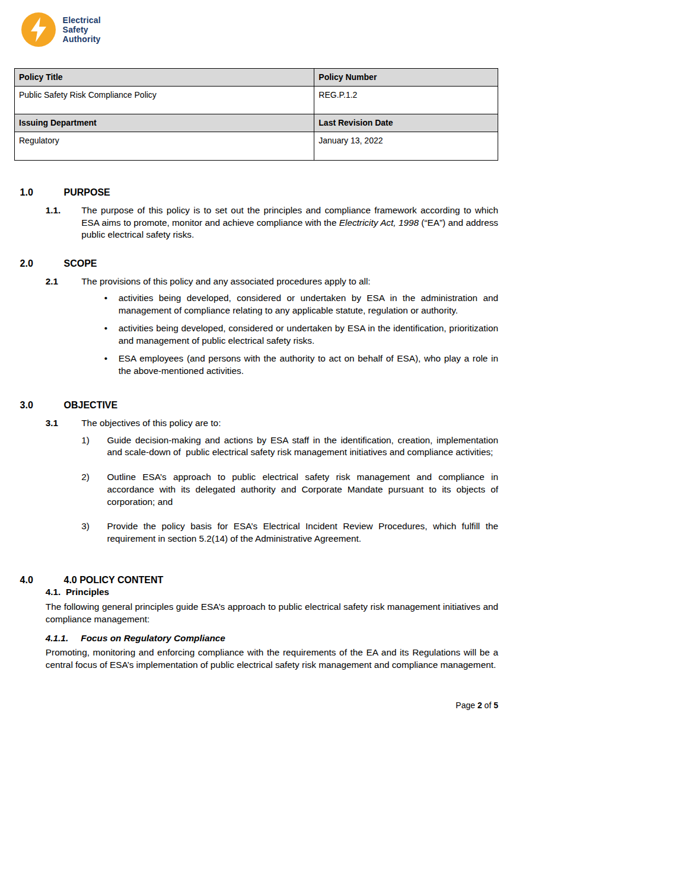Electrical
Safety
Authority
| Policy Title | Policy Number |
| --- | --- |
| Public Safety Risk Compliance Policy | REG.P.1.2 |
| Issuing Department | Last Revision Date |
| Regulatory | January 13, 2022 |
1.0
Purpose
1.1.
The purpose of this policy is to set out the principles and compliance framework according to which ESA aims to promote, monitor and achieve compliance with the Electricity Act, 1998 (“EA”) and address public electrical safety risks.
2.0
Scope
2.1
The provisions of this policy and any associated procedures apply to all:
activities being developed, considered or undertaken by ESA in the administration and management of compliance relating to any applicable statute, regulation or authority.
activities being developed, considered or undertaken by ESA in the identification, prioritization and management of public electrical safety risks.
ESA employees (and persons with the authority to act on behalf of ESA), who play a role in the above-mentioned activities.
3.0
Objective
3.1
The objectives of this policy are to:
Guide decision-making and actions by ESA staff in the identification, creation, implementation and scale-down of public electrical safety risk management initiatives and compliance activities;
Outline ESA’s approach to public electrical safety risk management and compliance in accordance with its delegated authority and Corporate Mandate pursuant to its objects of corporation; and
Provide the policy basis for ESA’s Electrical Incident Review Procedures, which fulfill the requirement in section 5.2(14) of the Administrative Agreement.
4.0
4.0 Policy Content
4.1. Principles
The following general principles guide ESA’s approach to public electrical safety risk management initiatives and compliance management:
4.1.1. Focus on Regulatory Compliance
Promoting, monitoring and enforcing compliance with the requirements of the EA and its Regulations will be a central focus of ESA’s implementation of public electrical safety risk management and compliance management.
Page 2 of 5